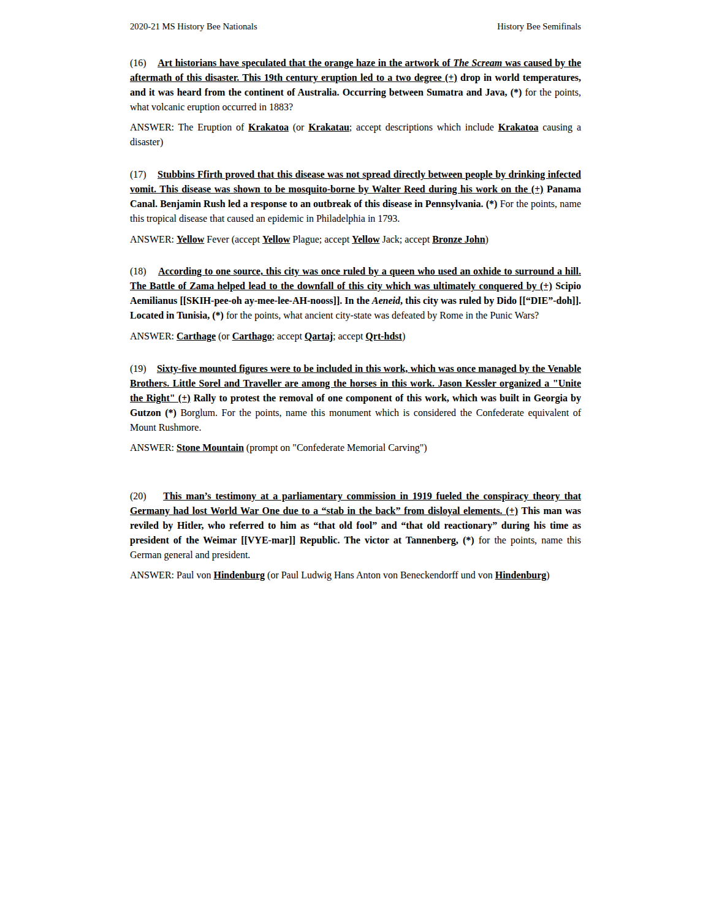2020-21 MS History Bee Nationals History Bee Semifinals
(16) Art historians have speculated that the orange haze in the artwork of The Scream was caused by the aftermath of this disaster. This 19th century eruption led to a two degree (+) drop in world temperatures, and it was heard from the continent of Australia. Occurring between Sumatra and Java, (*) for the points, what volcanic eruption occurred in 1883?
ANSWER: The Eruption of Krakatoa (or Krakatau; accept descriptions which include Krakatoa causing a disaster)
(17) Stubbins Ffirth proved that this disease was not spread directly between people by drinking infected vomit. This disease was shown to be mosquito-borne by Walter Reed during his work on the (+) Panama Canal. Benjamin Rush led a response to an outbreak of this disease in Pennsylvania. (*) For the points, name this tropical disease that caused an epidemic in Philadelphia in 1793.
ANSWER: Yellow Fever (accept Yellow Plague; accept Yellow Jack; accept Bronze John)
(18) According to one source, this city was once ruled by a queen who used an oxhide to surround a hill. The Battle of Zama helped lead to the downfall of this city which was ultimately conquered by (+) Scipio Aemilianus [[SKIH-pee-oh ay-mee-lee-AH-nooss]]. In the Aeneid, this city was ruled by Dido [[“DIE”-doh]]. Located in Tunisia, (*) for the points, what ancient city-state was defeated by Rome in the Punic Wars?
ANSWER: Carthage (or Carthago; accept Qartaj; accept Qrt-hdst)
(19) Sixty-five mounted figures were to be included in this work, which was once managed by the Venable Brothers. Little Sorel and Traveller are among the horses in this work. Jason Kessler organized a "Unite the Right" (+) Rally to protest the removal of one component of this work, which was built in Georgia by Gutzon (*) Borglum. For the points, name this monument which is considered the Confederate equivalent of Mount Rushmore.
ANSWER: Stone Mountain (prompt on "Confederate Memorial Carving")
(20) This man’s testimony at a parliamentary commission in 1919 fueled the conspiracy theory that Germany had lost World War One due to a “stab in the back” from disloyal elements. (+) This man was reviled by Hitler, who referred to him as “that old fool” and “that old reactionary” during his time as president of the Weimar [[VYE-mar]] Republic. The victor at Tannenberg, (*) for the points, name this German general and president.
ANSWER: Paul von Hindenburg (or Paul Ludwig Hans Anton von Beneckendorff und von Hindenburg)